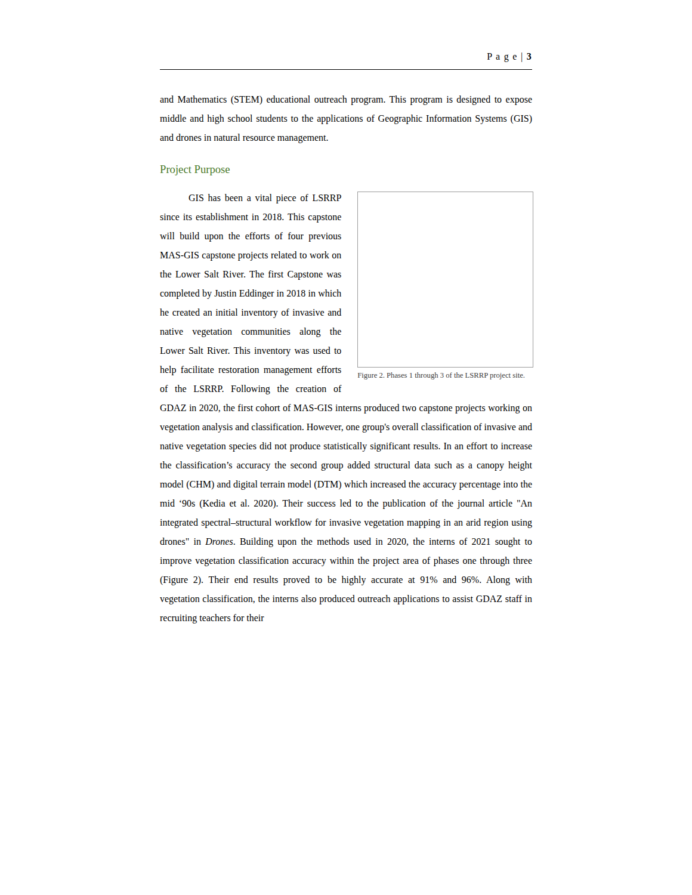P a g e | 3
and Mathematics (STEM) educational outreach program. This program is designed to expose middle and high school students to the applications of Geographic Information Systems (GIS) and drones in natural resource management.
Project Purpose
Figure 2. Phases 1 through 3 of the LSRRP project site.
GIS has been a vital piece of LSRRP since its establishment in 2018. This capstone will build upon the efforts of four previous MAS-GIS capstone projects related to work on the Lower Salt River. The first Capstone was completed by Justin Eddinger in 2018 in which he created an initial inventory of invasive and native vegetation communities along the Lower Salt River. This inventory was used to help facilitate restoration management efforts of the LSRRP. Following the creation of GDAZ in 2020, the first cohort of MAS-GIS interns produced two capstone projects working on vegetation analysis and classification. However, one group's overall classification of invasive and native vegetation species did not produce statistically significant results. In an effort to increase the classification’s accuracy the second group added structural data such as a canopy height model (CHM) and digital terrain model (DTM) which increased the accuracy percentage into the mid ‘90s (Kedia et al. 2020). Their success led to the publication of the journal article "An integrated spectral–structural workflow for invasive vegetation mapping in an arid region using drones" in Drones. Building upon the methods used in 2020, the interns of 2021 sought to improve vegetation classification accuracy within the project area of phases one through three (Figure 2). Their end results proved to be highly accurate at 91% and 96%. Along with vegetation classification, the interns also produced outreach applications to assist GDAZ staff in recruiting teachers for their